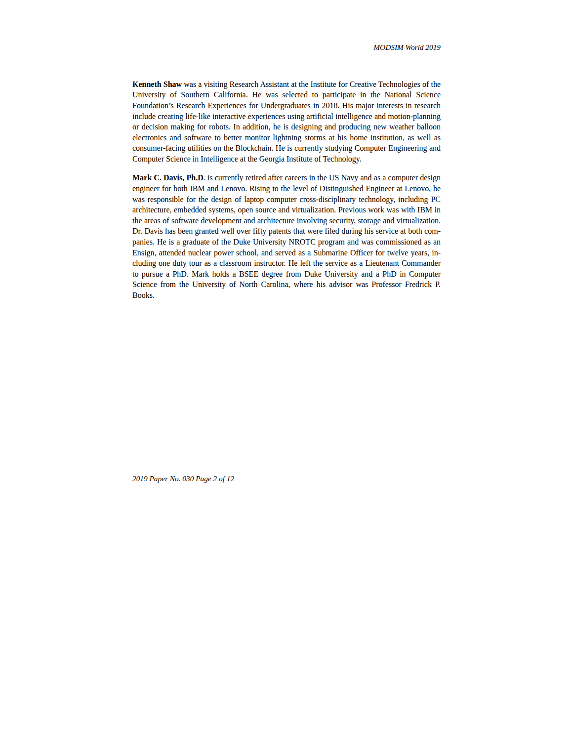MODSIM World 2019
Kenneth Shaw was a visiting Research Assistant at the Institute for Creative Technologies of the University of Southern California. He was selected to participate in the National Science Foundation’s Research Experiences for Undergraduates in 2018. His major interests in research include creating life-like interactive experiences using artificial intelligence and motion-planning or decision making for robots. In addition, he is designing and producing new weather balloon electronics and software to better monitor lightning storms at his home institution, as well as consumer-facing utilities on the Blockchain. He is currently studying Computer Engineering and Computer Science in Intelligence at the Georgia Institute of Technology.
Mark C. Davis, Ph.D. is currently retired after careers in the US Navy and as a computer design engineer for both IBM and Lenovo. Rising to the level of Distinguished Engineer at Lenovo, he was responsible for the design of laptop computer cross-disciplinary technology, including PC architecture, embedded systems, open source and virtualization. Previous work was with IBM in the areas of software development and architecture involving security, storage and virtualization. Dr. Davis has been granted well over fifty patents that were filed during his service at both companies. He is a graduate of the Duke University NROTC program and was commissioned as an Ensign, attended nuclear power school, and served as a Submarine Officer for twelve years, including one duty tour as a classroom instructor. He left the service as a Lieutenant Commander to pursue a PhD. Mark holds a BSEE degree from Duke University and a PhD in Computer Science from the University of North Carolina, where his advisor was Professor Fredrick P. Books.
2019 Paper No. 030 Page 2 of 12